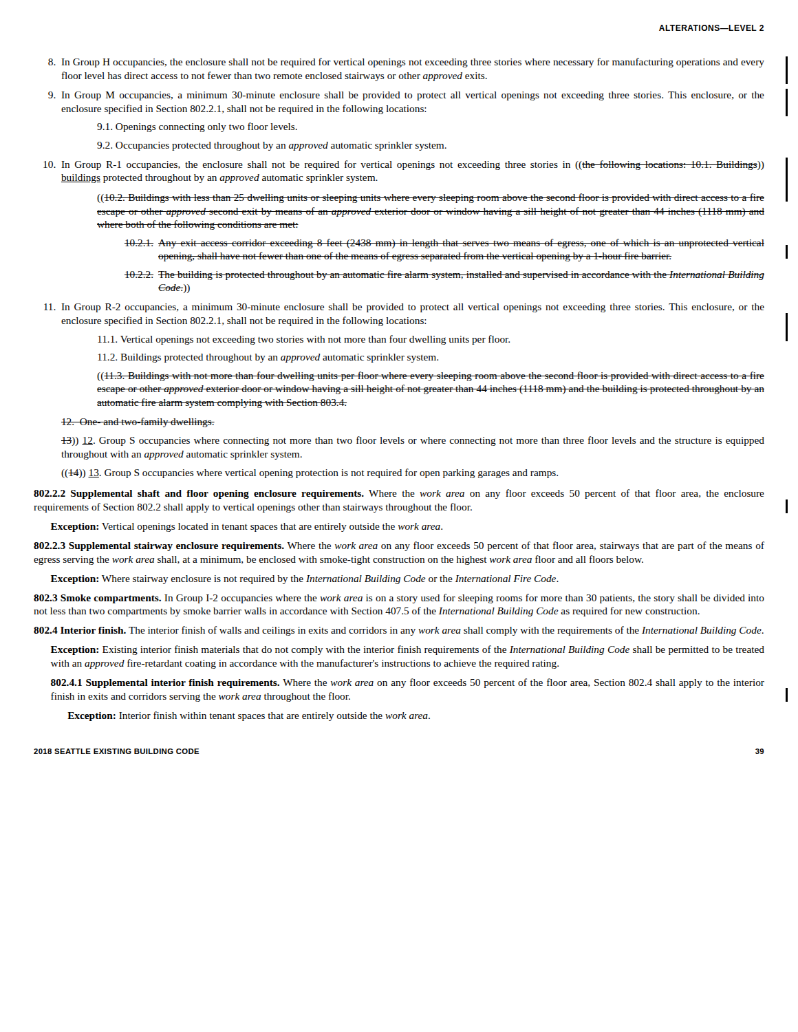ALTERATIONS—LEVEL 2
8. In Group H occupancies, the enclosure shall not be required for vertical openings not exceeding three stories where necessary for manufacturing operations and every floor level has direct access to not fewer than two remote enclosed stairways or other approved exits.
9. In Group M occupancies, a minimum 30-minute enclosure shall be provided to protect all vertical openings not exceeding three stories. This enclosure, or the enclosure specified in Section 802.2.1, shall not be required in the following locations:
9.1. Openings connecting only two floor levels.
9.2. Occupancies protected throughout by an approved automatic sprinkler system.
10. In Group R-1 occupancies, the enclosure shall not be required for vertical openings not exceeding three stories in ((the following locations: 10.1. Buildings)) buildings protected throughout by an approved automatic sprinkler system.
((10.2. Buildings with less than 25 dwelling units or sleeping units where every sleeping room above the second floor is provided with direct access to a fire escape or other approved second exit by means of an approved exterior door or window having a sill height of not greater than 44 inches (1118 mm) and where both of the following conditions are met:
10.2.1. Any exit access corridor exceeding 8 feet (2438 mm) in length that serves two means of egress, one of which is an unprotected vertical opening, shall have not fewer than one of the means of egress separated from the vertical opening by a 1-hour fire barrier.
10.2.2. The building is protected throughout by an automatic fire alarm system, installed and supervised in accordance with the International Building Code.))
11. In Group R-2 occupancies, a minimum 30-minute enclosure shall be provided to protect all vertical openings not exceeding three stories. This enclosure, or the enclosure specified in Section 802.2.1, shall not be required in the following locations:
11.1. Vertical openings not exceeding two stories with not more than four dwelling units per floor.
11.2. Buildings protected throughout by an approved automatic sprinkler system.
((11.3. Buildings with not more than four dwelling units per floor where every sleeping room above the second floor is provided with direct access to a fire escape or other approved exterior door or window having a sill height of not greater than 44 inches (1118 mm) and the building is protected throughout by an automatic fire alarm system complying with Section 803.4.
12. One- and two-family dwellings.
13)) 12. Group S occupancies where connecting not more than two floor levels or where connecting not more than three floor levels and the structure is equipped throughout with an approved automatic sprinkler system.
((14)) 13. Group S occupancies where vertical opening protection is not required for open parking garages and ramps.
802.2.2 Supplemental shaft and floor opening enclosure requirements. Where the work area on any floor exceeds 50 percent of that floor area, the enclosure requirements of Section 802.2 shall apply to vertical openings other than stairways throughout the floor.
Exception: Vertical openings located in tenant spaces that are entirely outside the work area.
802.2.3 Supplemental stairway enclosure requirements. Where the work area on any floor exceeds 50 percent of that floor area, stairways that are part of the means of egress serving the work area shall, at a minimum, be enclosed with smoke-tight construction on the highest work area floor and all floors below.
Exception: Where stairway enclosure is not required by the International Building Code or the International Fire Code.
802.3 Smoke compartments. In Group I-2 occupancies where the work area is on a story used for sleeping rooms for more than 30 patients, the story shall be divided into not less than two compartments by smoke barrier walls in accordance with Section 407.5 of the International Building Code as required for new construction.
802.4 Interior finish. The interior finish of walls and ceilings in exits and corridors in any work area shall comply with the requirements of the International Building Code.
Exception: Existing interior finish materials that do not comply with the interior finish requirements of the International Building Code shall be permitted to be treated with an approved fire-retardant coating in accordance with the manufacturer's instructions to achieve the required rating.
802.4.1 Supplemental interior finish requirements. Where the work area on any floor exceeds 50 percent of the floor area, Section 802.4 shall apply to the interior finish in exits and corridors serving the work area throughout the floor.
Exception: Interior finish within tenant spaces that are entirely outside the work area.
2018 SEATTLE EXISTING BUILDING CODE 39